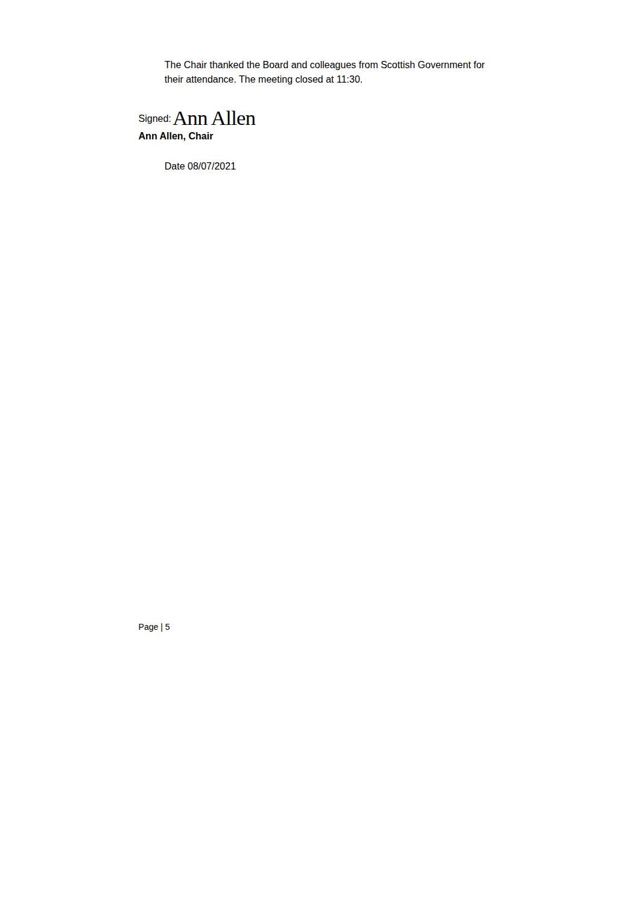The Chair thanked the Board and colleagues from Scottish Government for their attendance. The meeting closed at 11:30.
Signed: Ann Allen
Ann Allen, Chair
Date 08/07/2021
Page | 5